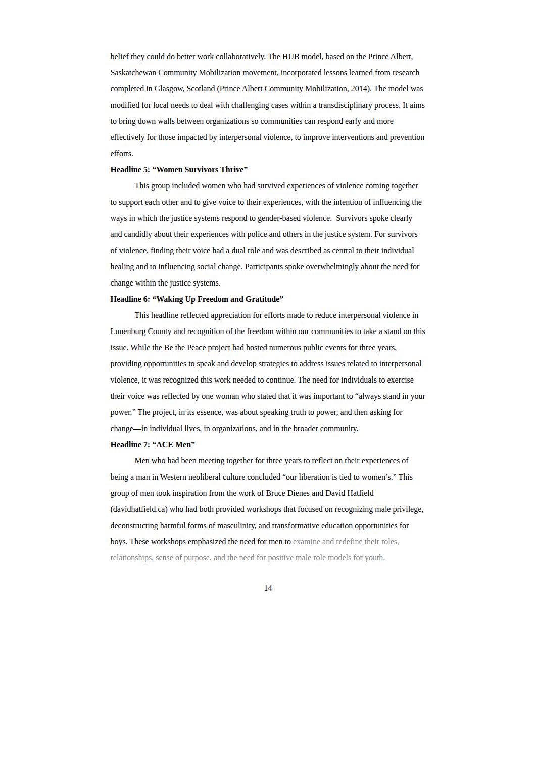belief they could do better work collaboratively. The HUB model, based on the Prince Albert, Saskatchewan Community Mobilization movement, incorporated lessons learned from research completed in Glasgow, Scotland (Prince Albert Community Mobilization, 2014). The model was modified for local needs to deal with challenging cases within a transdisciplinary process. It aims to bring down walls between organizations so communities can respond early and more effectively for those impacted by interpersonal violence, to improve interventions and prevention efforts.
Headline 5: “Women Survivors Thrive”
This group included women who had survived experiences of violence coming together to support each other and to give voice to their experiences, with the intention of influencing the ways in which the justice systems respond to gender-based violence. Survivors spoke clearly and candidly about their experiences with police and others in the justice system. For survivors of violence, finding their voice had a dual role and was described as central to their individual healing and to influencing social change. Participants spoke overwhelmingly about the need for change within the justice systems.
Headline 6: “Waking Up Freedom and Gratitude”
This headline reflected appreciation for efforts made to reduce interpersonal violence in Lunenburg County and recognition of the freedom within our communities to take a stand on this issue. While the Be the Peace project had hosted numerous public events for three years, providing opportunities to speak and develop strategies to address issues related to interpersonal violence, it was recognized this work needed to continue. The need for individuals to exercise their voice was reflected by one woman who stated that it was important to “always stand in your power.” The project, in its essence, was about speaking truth to power, and then asking for change—in individual lives, in organizations, and in the broader community.
Headline 7: “ACE Men”
Men who had been meeting together for three years to reflect on their experiences of being a man in Western neoliberal culture concluded “our liberation is tied to women’s.” This group of men took inspiration from the work of Bruce Dienes and David Hatfield (davidhatfield.ca) who had both provided workshops that focused on recognizing male privilege, deconstructing harmful forms of masculinity, and transformative education opportunities for boys. These workshops emphasized the need for men to examine and redefine their roles, relationships, sense of purpose, and the need for positive male role models for youth.
14